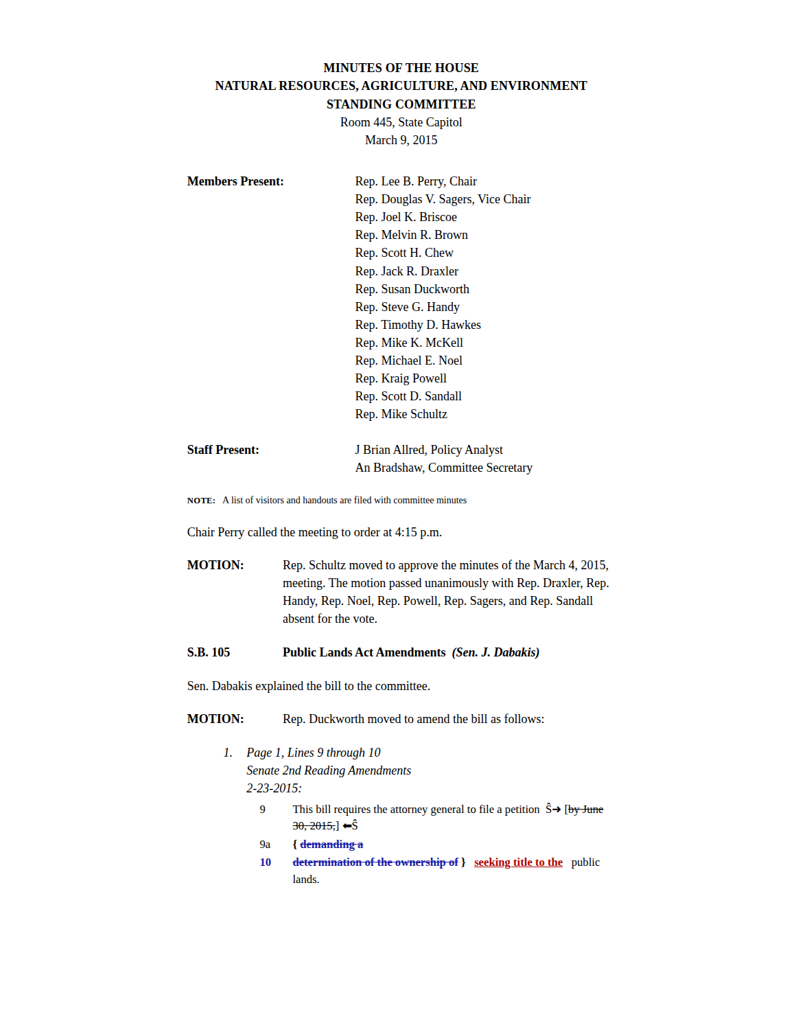MINUTES OF THE HOUSE
NATURAL RESOURCES, AGRICULTURE, AND ENVIRONMENT
STANDING COMMITTEE
Room 445, State Capitol
March 9, 2015
| Members Present: | Rep. Lee B. Perry, Chair Rep. Douglas V. Sagers, Vice Chair Rep. Joel K. Briscoe Rep. Melvin R. Brown Rep. Scott H. Chew Rep. Jack R. Draxler Rep. Susan Duckworth Rep. Steve G. Handy Rep. Timothy D. Hawkes Rep. Mike K. McKell Rep. Michael E. Noel Rep. Kraig Powell Rep. Scott D. Sandall Rep. Mike Schultz |
| Staff Present: | J Brian Allred, Policy Analyst An Bradshaw, Committee Secretary |
NOTE: A list of visitors and handouts are filed with committee minutes
Chair Perry called the meeting to order at 4:15 p.m.
MOTION:
Rep. Schultz moved to approve the minutes of the March 4, 2015, meeting. The motion passed unanimously with Rep. Draxler, Rep. Handy, Rep. Noel, Rep. Powell, Rep. Sagers, and Rep. Sandall absent for the vote.
S.B. 105
Public Lands Act Amendments (Sen. J. Dabakis)
Sen. Dabakis explained the bill to the committee.
MOTION:
Rep. Duckworth moved to amend the bill as follows:
1. Page 1, Lines 9 through 10
Senate 2nd Reading Amendments
2-23-2015:
9
This bill requires the attorney general to file a petition Ŝ➜ [by June 30, 2015,] ⬅Ŝ
9a
{ demanding a
10
determination of the ownership of } seeking title to the public lands.